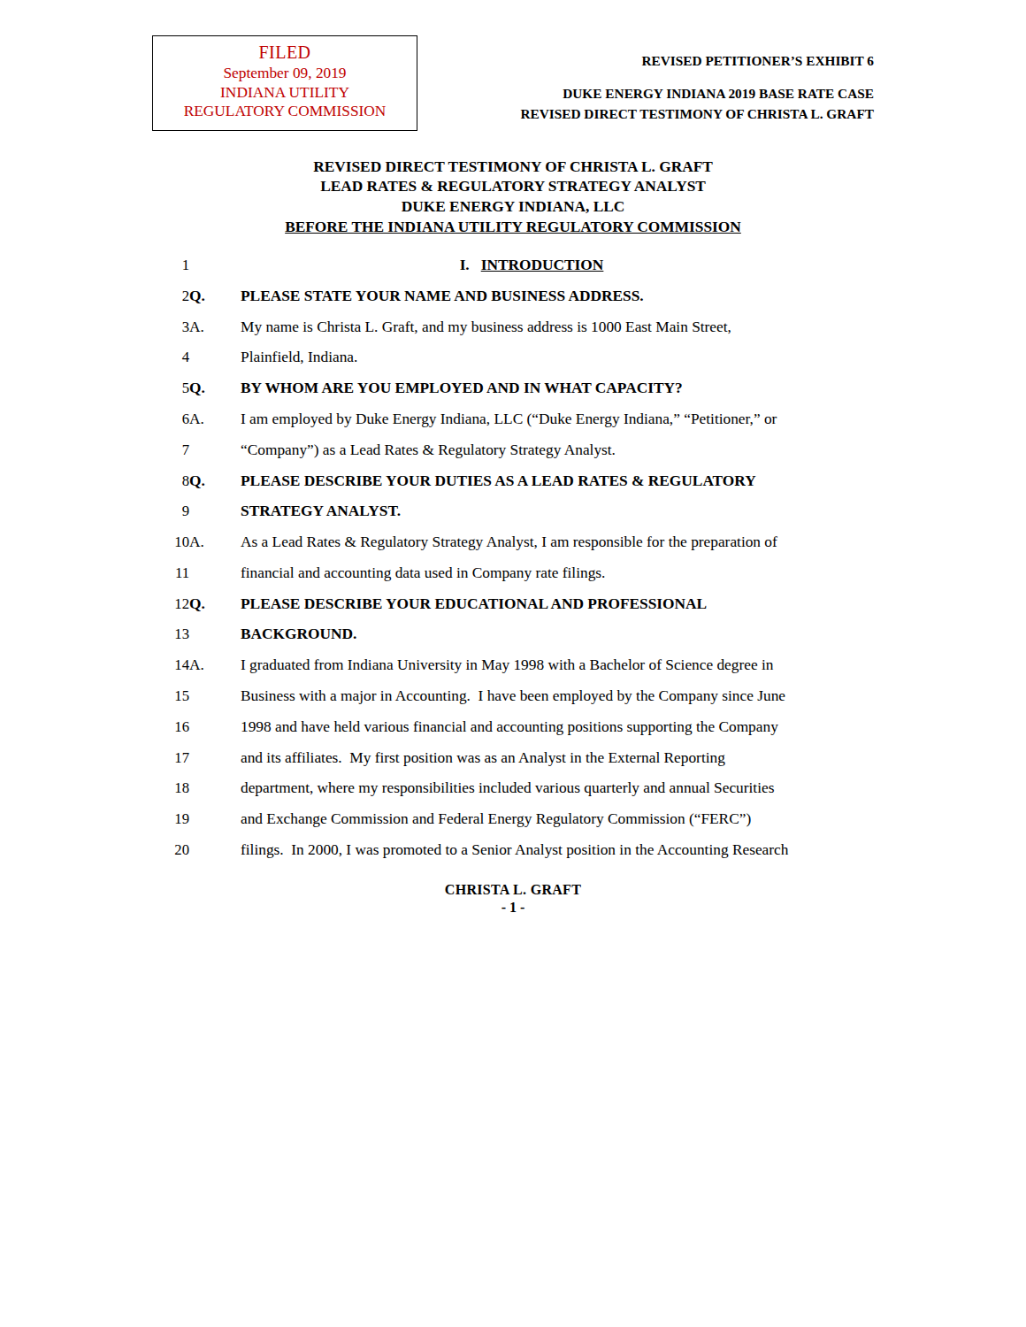FILED
September 09, 2019
INDIANA UTILITY
REGULATORY COMMISSION
REVISED PETITIONER’S EXHIBIT 6
DUKE ENERGY INDIANA 2019 BASE RATE CASE
REVISED DIRECT TESTIMONY OF CHRISTA L. GRAFT
REVISED DIRECT TESTIMONY OF CHRISTA L. GRAFT
LEAD RATES & REGULATORY STRATEGY ANALYST
DUKE ENERGY INDIANA, LLC
BEFORE THE INDIANA UTILITY REGULATORY COMMISSION
| 1 | I. INTRODUCTION |
| 2 | Q. | PLEASE STATE YOUR NAME AND BUSINESS ADDRESS. |
| 3 | A. | My name is Christa L. Graft, and my business address is 1000 East Main Street, |
| 4 | | Plainfield, Indiana. |
| 5 | Q. | BY WHOM ARE YOU EMPLOYED AND IN WHAT CAPACITY? |
| 6 | A. | I am employed by Duke Energy Indiana, LLC (“Duke Energy Indiana,” “Petitioner,” or |
| 7 | | “Company”) as a Lead Rates & Regulatory Strategy Analyst. |
| 8 | Q. | PLEASE DESCRIBE YOUR DUTIES AS A LEAD RATES & REGULATORY |
| 9 | | STRATEGY ANALYST. |
| 10 | A. | As a Lead Rates & Regulatory Strategy Analyst, I am responsible for the preparation of |
| 11 | | financial and accounting data used in Company rate filings. |
| 12 | Q. | PLEASE DESCRIBE YOUR EDUCATIONAL AND PROFESSIONAL |
| 13 | | BACKGROUND. |
| 14 | A. | I graduated from Indiana University in May 1998 with a Bachelor of Science degree in |
| 15 | | Business with a major in Accounting. I have been employed by the Company since June |
| 16 | | 1998 and have held various financial and accounting positions supporting the Company |
| 17 | | and its affiliates. My first position was as an Analyst in the External Reporting |
| 18 | | department, where my responsibilities included various quarterly and annual Securities |
| 19 | | and Exchange Commission and Federal Energy Regulatory Commission (“FERC”) |
| 20 | | filings. In 2000, I was promoted to a Senior Analyst position in the Accounting Research |
CHRISTA L. GRAFT
- 1 -